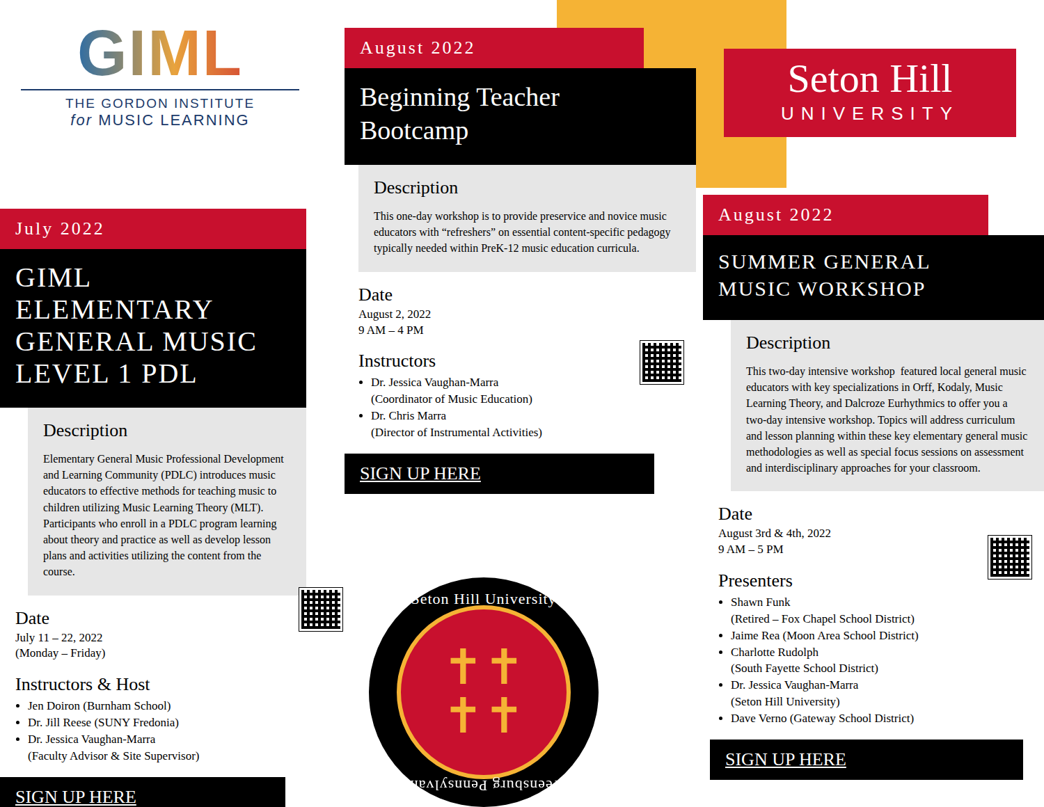GIML
THE GORDON INSTITUTE
for MUSIC LEARNING
Seton Hill
UNIVERSITY
July 2022
GIML
ELEMENTARY
GENERAL MUSIC
LEVEL 1 PDL
Description
Elementary General Music Professional Development and Learning Community (PDLC) introduces music educators to effective methods for teaching music to children utilizing Music Learning Theory (MLT). Participants who enroll in a PDLC program learning about theory and practice as well as develop lesson plans and activities utilizing the content from the course.
Date
July 11 – 22, 2022
(Monday – Friday)
Instructors & Host
Jen Doiron (Burnham School)
Dr. Jill Reese (SUNY Fredonia)
Dr. Jessica Vaughan-Marra
(Faculty Advisor & Site Supervisor)
SIGN UP HERE
August 2022
Beginning Teacher
Bootcamp
Description
This one-day workshop is to provide preservice and novice music educators with “refreshers” on essential content-specific pedagogy typically needed within PreK-12 music education curricula.
Date
August 2, 2022
9 AM – 4 PM
Instructors
Dr. Jessica Vaughan-Marra
(Coordinator of Music Education)
Dr. Chris Marra
(Director of Instrumental Activities)
SIGN UP HERE
August 2022
SUMMER GENERAL
MUSIC WORKSHOP
Description
This two-day intensive workshop featured local general music educators with key specializations in Orff, Kodaly, Music Learning Theory, and Dalcroze Eurhythmics to offer you a two-day intensive workshop. Topics will address curriculum and lesson planning within these key elementary general music methodologies as well as special focus sessions on assessment and interdisciplinary approaches for your classroom.
Date
August 3rd & 4th, 2022
9 AM – 5 PM
Presenters
Shawn Funk
(Retired – Fox Chapel School District)
Jaime Rea (Moon Area School District)
Charlotte Rudolph
(South Fayette School District)
Dr. Jessica Vaughan-Marra
(Seton Hill University)
Dave Verno (Gateway School District)
SIGN UP HERE
Seton Hill University
✝✝
✝✝
Greensburg Pennsylvania